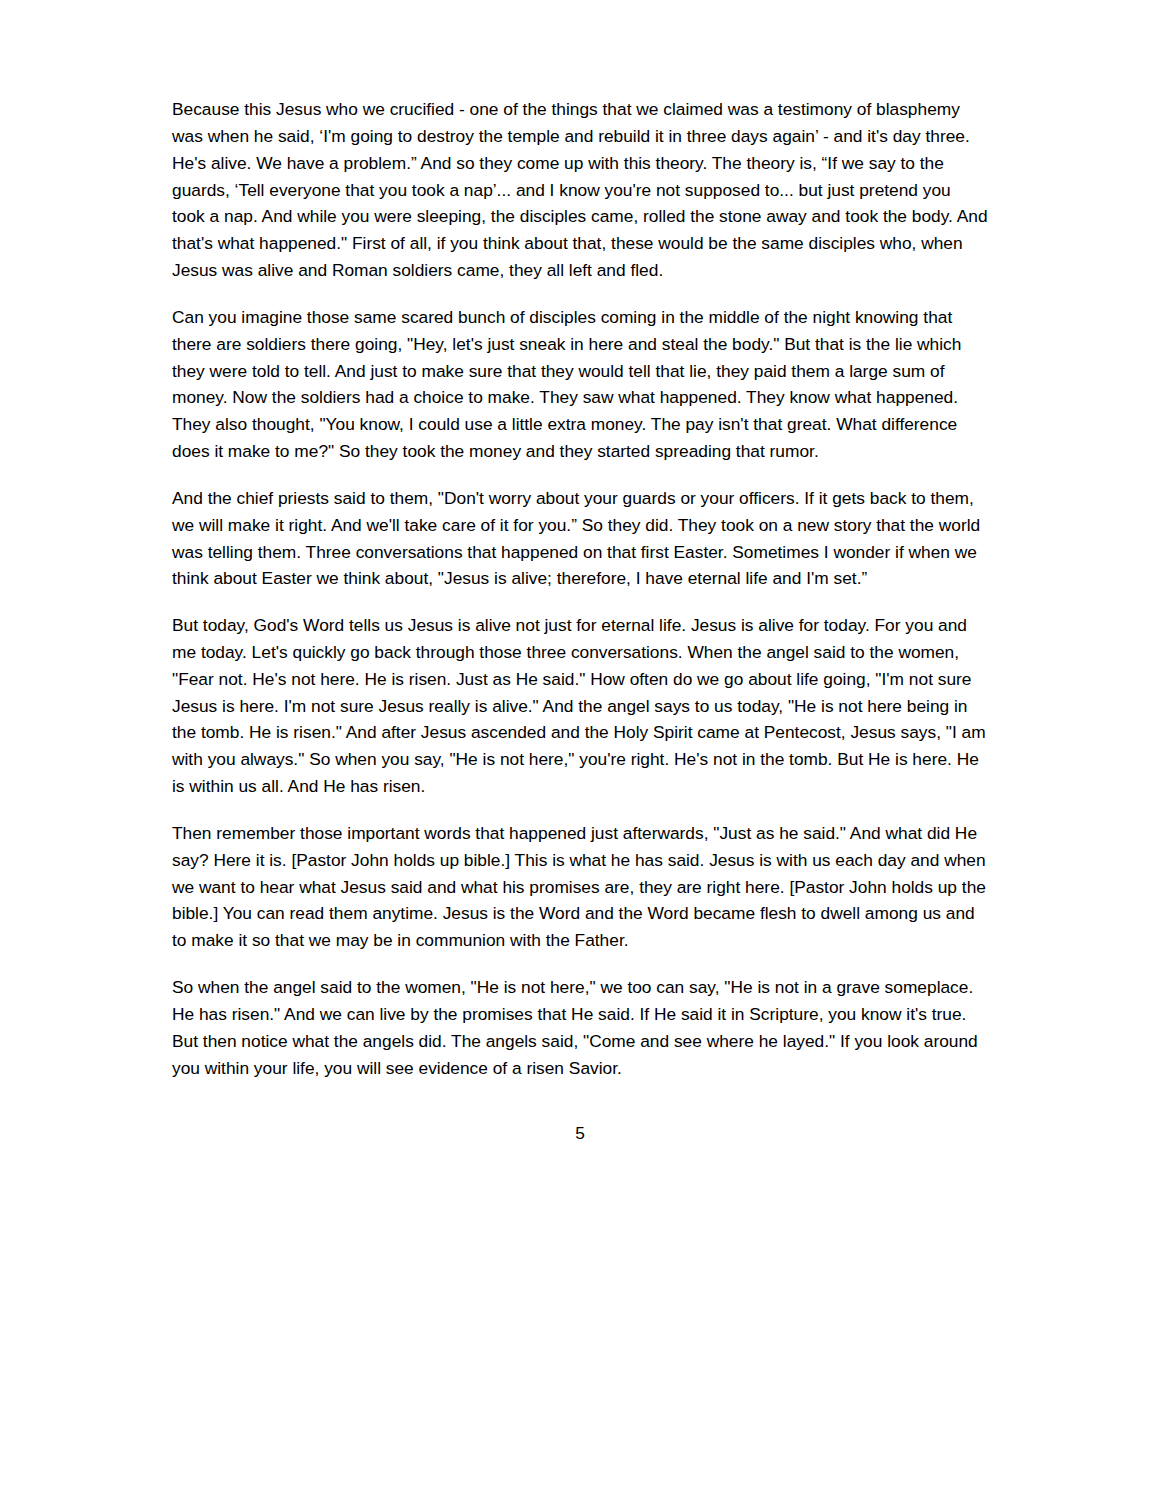Because this Jesus who we crucified - one of the things that we claimed was a testimony of blasphemy was when he said, ‘I'm going to destroy the temple and rebuild it in three days again’ - and it's day three. He's alive. We have a problem.” And so they come up with this theory. The theory is, “If we say to the guards, ‘Tell everyone that you took a nap’... and I know you're not supposed to... but just pretend you took a nap. And while you were sleeping, the disciples came, rolled the stone away and took the body. And that's what happened." First of all, if you think about that, these would be the same disciples who, when Jesus was alive and Roman soldiers came, they all left and fled.
Can you imagine those same scared bunch of disciples coming in the middle of the night knowing that there are soldiers there going, "Hey, let's just sneak in here and steal the body." But that is the lie which they were told to tell. And just to make sure that they would tell that lie, they paid them a large sum of money. Now the soldiers had a choice to make. They saw what happened. They know what happened. They also thought, "You know, I could use a little extra money. The pay isn't that great. What difference does it make to me?" So they took the money and they started spreading that rumor.
And the chief priests said to them, "Don't worry about your guards or your officers. If it gets back to them, we will make it right. And we'll take care of it for you.” So they did. They took on a new story that the world was telling them. Three conversations that happened on that first Easter. Sometimes I wonder if when we think about Easter we think about, "Jesus is alive; therefore, I have eternal life and I'm set.”
But today, God's Word tells us Jesus is alive not just for eternal life. Jesus is alive for today. For you and me today. Let's quickly go back through those three conversations. When the angel said to the women, "Fear not. He's not here. He is risen. Just as He said." How often do we go about life going, "I'm not sure Jesus is here. I'm not sure Jesus really is alive." And the angel says to us today, "He is not here being in the tomb. He is risen." And after Jesus ascended and the Holy Spirit came at Pentecost, Jesus says, "I am with you always." So when you say, "He is not here," you're right. He's not in the tomb. But He is here. He is within us all. And He has risen.
Then remember those important words that happened just afterwards, "Just as he said." And what did He say? Here it is. [Pastor John holds up bible.] This is what he has said. Jesus is with us each day and when we want to hear what Jesus said and what his promises are, they are right here. [Pastor John holds up the bible.] You can read them anytime. Jesus is the Word and the Word became flesh to dwell among us and to make it so that we may be in communion with the Father.
So when the angel said to the women, "He is not here," we too can say, "He is not in a grave someplace. He has risen." And we can live by the promises that He said. If He said it in Scripture, you know it's true. But then notice what the angels did. The angels said, "Come and see where he layed." If you look around you within your life, you will see evidence of a risen Savior.
5